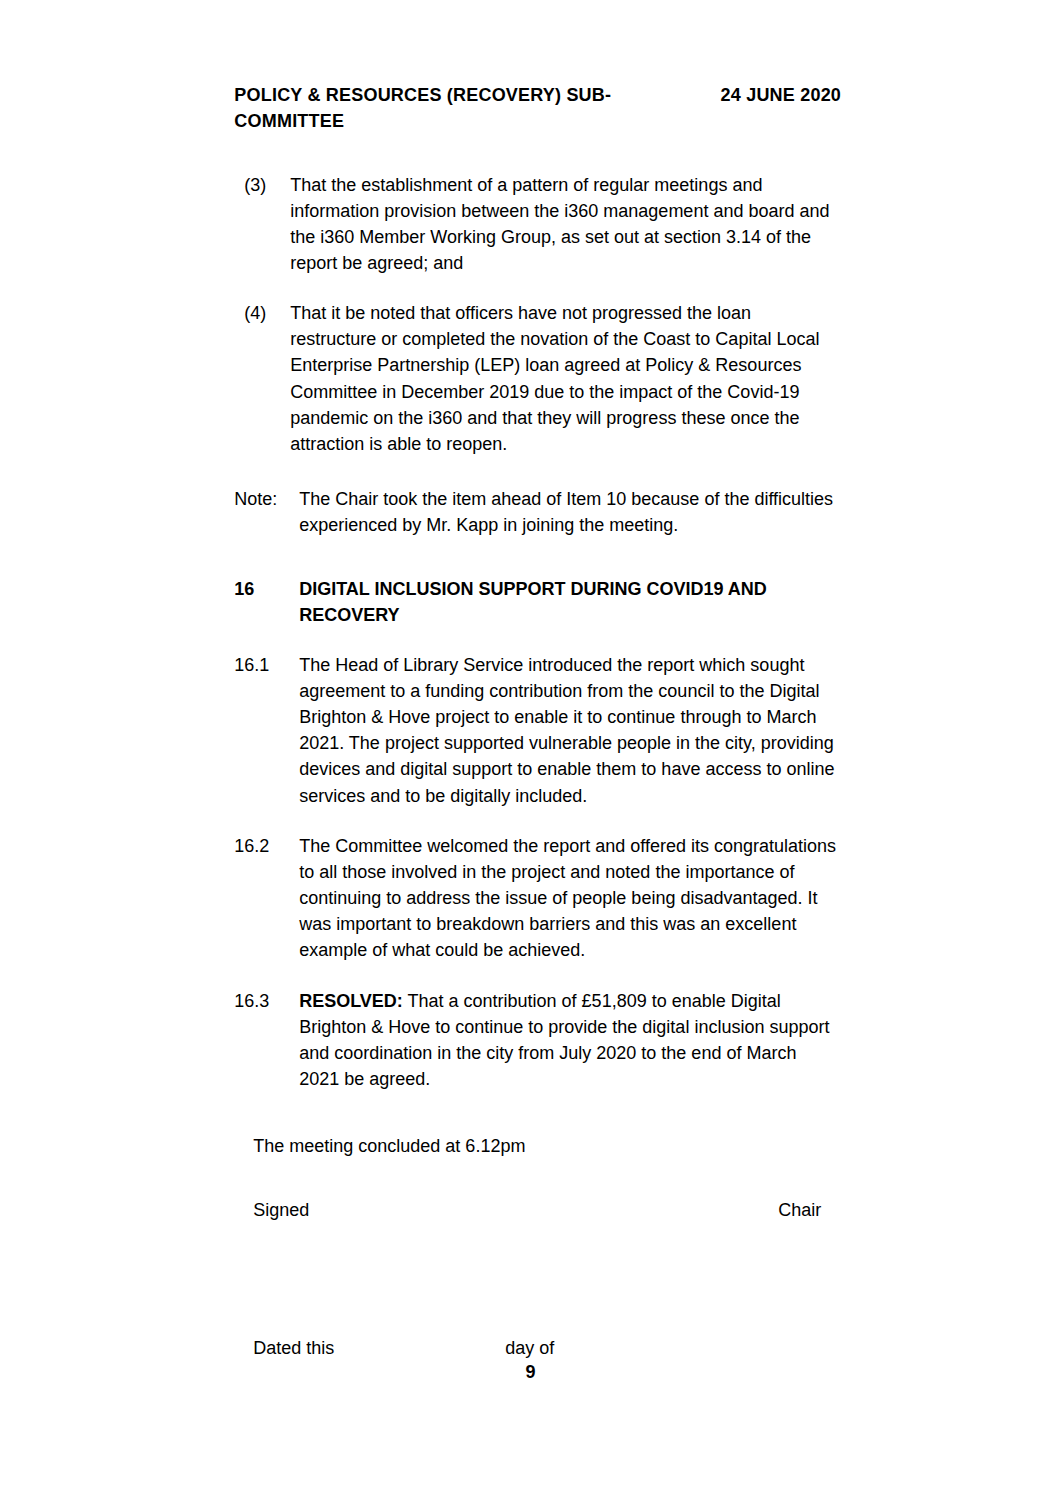Policy & Resources (Recovery) Sub-Committee
24 June 2020
(3) That the establishment of a pattern of regular meetings and information provision between the i360 management and board and the i360 Member Working Group, as set out at section 3.14 of the report be agreed; and
(4) That it be noted that officers have not progressed the loan restructure or completed the novation of the Coast to Capital Local Enterprise Partnership (LEP) loan agreed at Policy & Resources Committee in December 2019 due to the impact of the Covid-19 pandemic on the i360 and that they will progress these once the attraction is able to reopen.
Note: The Chair took the item ahead of Item 10 because of the difficulties experienced by Mr. Kapp in joining the meeting.
16 Digital Inclusion Support During Covid19 and Recovery
16.1 The Head of Library Service introduced the report which sought agreement to a funding contribution from the council to the Digital Brighton & Hove project to enable it to continue through to March 2021. The project supported vulnerable people in the city, providing devices and digital support to enable them to have access to online services and to be digitally included.
16.2 The Committee welcomed the report and offered its congratulations to all those involved in the project and noted the importance of continuing to address the issue of people being disadvantaged. It was important to breakdown barriers and this was an excellent example of what could be achieved.
16.3 RESOLVED: That a contribution of £51,809 to enable Digital Brighton & Hove to continue to provide the digital inclusion support and coordination in the city from July 2020 to the end of March 2021 be agreed.
The meeting concluded at 6.12pm
Signed Chair
Dated this day of
9